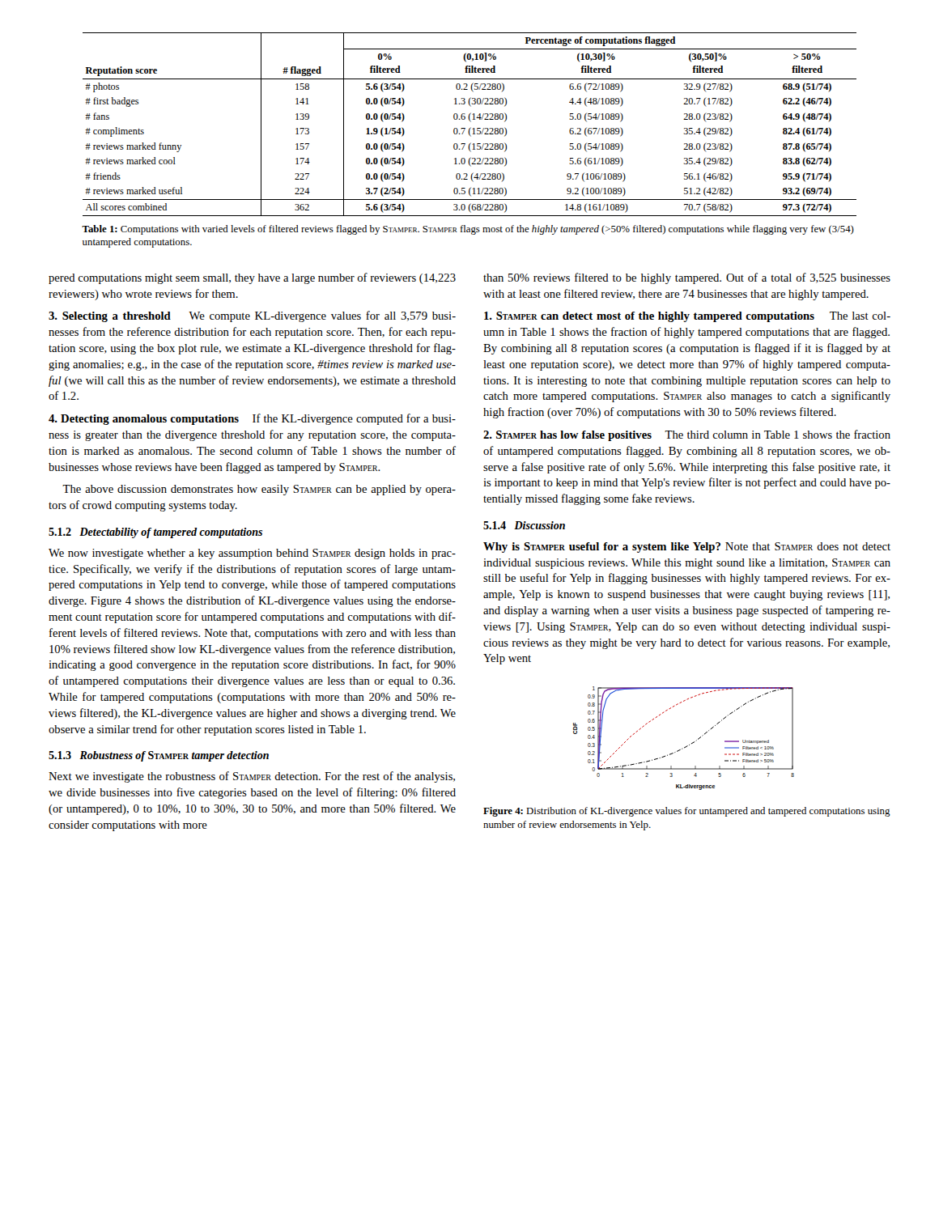| Reputation score | # flagged | Percentage of computations flagged |
| --- | --- | --- |
| 0% filtered | (0,10]% filtered | (10,30]% filtered | (30,50]% filtered | > 50% filtered |
| # photos | 158 | 5.6 (3/54) | 0.2 (5/2280) | 6.6 (72/1089) | 32.9 (27/82) | 68.9 (51/74) |
| # first badges | 141 | 0.0 (0/54) | 1.3 (30/2280) | 4.4 (48/1089) | 20.7 (17/82) | 62.2 (46/74) |
| # fans | 139 | 0.0 (0/54) | 0.6 (14/2280) | 5.0 (54/1089) | 28.0 (23/82) | 64.9 (48/74) |
| # compliments | 173 | 1.9 (1/54) | 0.7 (15/2280) | 6.2 (67/1089) | 35.4 (29/82) | 82.4 (61/74) |
| # reviews marked funny | 157 | 0.0 (0/54) | 0.7 (15/2280) | 5.0 (54/1089) | 28.0 (23/82) | 87.8 (65/74) |
| # reviews marked cool | 174 | 0.0 (0/54) | 1.0 (22/2280) | 5.6 (61/1089) | 35.4 (29/82) | 83.8 (62/74) |
| # friends | 227 | 0.0 (0/54) | 0.2 (4/2280) | 9.7 (106/1089) | 56.1 (46/82) | 95.9 (71/74) |
| # reviews marked useful | 224 | 3.7 (2/54) | 0.5 (11/2280) | 9.2 (100/1089) | 51.2 (42/82) | 93.2 (69/74) |
| All scores combined | 362 | 5.6 (3/54) | 3.0 (68/2280) | 14.8 (161/1089) | 70.7 (58/82) | 97.3 (72/74) |
Table 1: Computations with varied levels of filtered reviews flagged by Stamper. Stamper flags most of the highly tampered (>50% filtered) computations while flagging very few (3/54) untampered computations.
pered computations might seem small, they have a large number of reviewers (14,223 reviewers) who wrote reviews for them.
3. Selecting a threshold We compute KL-divergence values for all 3,579 businesses from the reference distribution for each reputation score. Then, for each reputation score, using the box plot rule, we estimate a KL-divergence threshold for flagging anomalies; e.g., in the case of the reputation score, #times review is marked useful (we will call this as the number of review endorsements), we estimate a threshold of 1.2.
4. Detecting anomalous computations If the KL-divergence computed for a business is greater than the divergence threshold for any reputation score, the computation is marked as anomalous. The second column of Table 1 shows the number of businesses whose reviews have been flagged as tampered by Stamper.
The above discussion demonstrates how easily Stamper can be applied by operators of crowd computing systems today.
5.1.2 Detectability of tampered computations
We now investigate whether a key assumption behind Stamper design holds in practice. Specifically, we verify if the distributions of reputation scores of large untampered computations in Yelp tend to converge, while those of tampered computations diverge. Figure 4 shows the distribution of KL-divergence values using the endorsement count reputation score for untampered computations and computations with different levels of filtered reviews. Note that, computations with zero and with less than 10% reviews filtered show low KL-divergence values from the reference distribution, indicating a good convergence in the reputation score distributions. In fact, for 90% of untampered computations their divergence values are less than or equal to 0.36. While for tampered computations (computations with more than 20% and 50% reviews filtered), the KL-divergence values are higher and shows a diverging trend. We observe a similar trend for other reputation scores listed in Table 1.
5.1.3 Robustness of Stamper tamper detection
Next we investigate the robustness of Stamper detection. For the rest of the analysis, we divide businesses into five categories based on the level of filtering: 0% filtered (or untampered), 0 to 10%, 10 to 30%, 30 to 50%, and more than 50% filtered. We consider computations with more
than 50% reviews filtered to be highly tampered. Out of a total of 3,525 businesses with at least one filtered review, there are 74 businesses that are highly tampered.
1. Stamper can detect most of the highly tampered computations The last column in Table 1 shows the fraction of highly tampered computations that are flagged. By combining all 8 reputation scores (a computation is flagged if it is flagged by at least one reputation score), we detect more than 97% of highly tampered computations. It is interesting to note that combining multiple reputation scores can help to catch more tampered computations. Stamper also manages to catch a significantly high fraction (over 70%) of computations with 30 to 50% reviews filtered.
2. Stamper has low false positives The third column in Table 1 shows the fraction of untampered computations flagged. By combining all 8 reputation scores, we observe a false positive rate of only 5.6%. While interpreting this false positive rate, it is important to keep in mind that Yelp's review filter is not perfect and could have potentially missed flagging some fake reviews.
5.1.4 Discussion
Why is Stamper useful for a system like Yelp? Note that Stamper does not detect individual suspicious reviews. While this might sound like a limitation, Stamper can still be useful for Yelp in flagging businesses with highly tampered reviews. For example, Yelp is known to suspend businesses that were caught buying reviews [11], and display a warning when a user visits a business page suspected of tampering reviews [7]. Using Stamper, Yelp can do so even without detecting individual suspicious reviews as they might be very hard to detect for various reasons. For example, Yelp went
0 0.1 0.2 0.3 0.4 0.5 0.6 0.7 0.8 0.9 1 0 1 2 3 4 5 6 7 8 KL-divergence CDF Untampered Filtered < 10% Filtered > 20% Filtered > 50%
Figure 4: Distribution of KL-divergence values for untampered and tampered computations using number of review endorsements in Yelp.